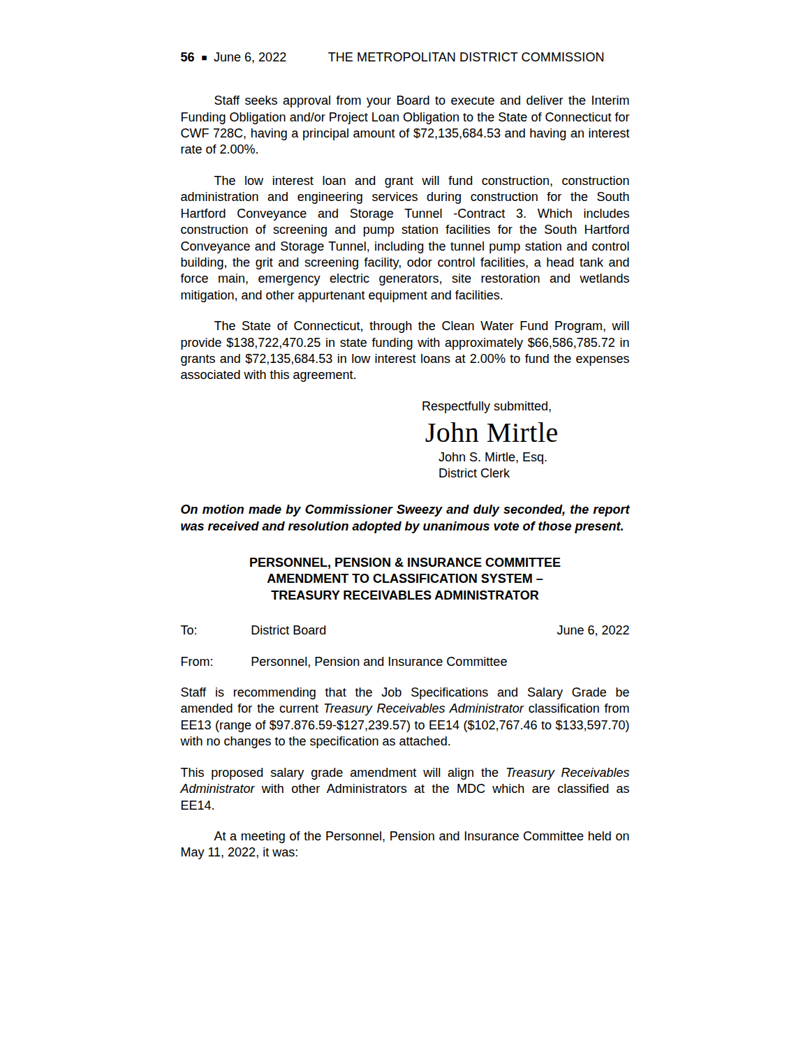56 ■ June 6, 2022 THE METROPOLITAN DISTRICT COMMISSION
Staff seeks approval from your Board to execute and deliver the Interim Funding Obligation and/or Project Loan Obligation to the State of Connecticut for CWF 728C, having a principal amount of $72,135,684.53 and having an interest rate of 2.00%.
The low interest loan and grant will fund construction, construction administration and engineering services during construction for the South Hartford Conveyance and Storage Tunnel -Contract 3. Which includes construction of screening and pump station facilities for the South Hartford Conveyance and Storage Tunnel, including the tunnel pump station and control building, the grit and screening facility, odor control facilities, a head tank and force main, emergency electric generators, site restoration and wetlands mitigation, and other appurtenant equipment and facilities.
The State of Connecticut, through the Clean Water Fund Program, will provide $138,722,470.25 in state funding with approximately $66,586,785.72 in grants and $72,135,684.53 in low interest loans at 2.00% to fund the expenses associated with this agreement.
Respectfully submitted,
John Mirtle
John S. Mirtle, Esq.
District Clerk
On motion made by Commissioner Sweezy and duly seconded, the report was received and resolution adopted by unanimous vote of those present.
PERSONNEL, PENSION & INSURANCE COMMITTEE
AMENDMENT TO CLASSIFICATION SYSTEM –
TREASURY RECEIVABLES ADMINISTRATOR
To:
District Board
June 6, 2022
From:
Personnel, Pension and Insurance Committee
Staff is recommending that the Job Specifications and Salary Grade be amended for the current Treasury Receivables Administrator classification from EE13 (range of $97.876.59-$127,239.57) to EE14 ($102,767.46 to $133,597.70) with no changes to the specification as attached.
This proposed salary grade amendment will align the Treasury Receivables Administrator with other Administrators at the MDC which are classified as EE14.
At a meeting of the Personnel, Pension and Insurance Committee held on May 11, 2022, it was: